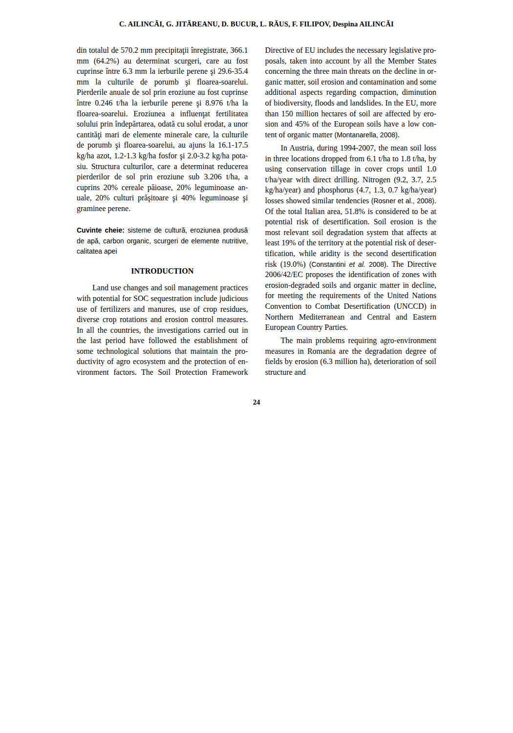C. AILINCĂI, G. JITĂREANU, D. BUCUR, L. RĂUS, F. FILIPOV, Despina AILINCĂI
din totalul de 570.2 mm precipitaţii înregistrate, 366.1 mm (64.2%) au determinat scurgeri, care au fost cuprinse între 6.3 mm la ierburile perene şi 29.6-35.4 mm la culturile de porumb şi floarea-soarelui. Pierderile anuale de sol prin eroziune au fost cuprinse între 0.246 t/ha la ierburile perene şi 8.976 t/ha la floarea-soarelui. Eroziunea a influenţat fertilitatea solului prin îndepărtarea, odată cu solul erodat, a unor cantităţi mari de elemente minerale care, la culturile de porumb şi floarea-soarelui, au ajuns la 16.1-17.5 kg/ha azot, 1.2-1.3 kg/ha fosfor şi 2.0-3.2 kg/ha potasiu. Structura culturilor, care a determinat reducerea pierderilor de sol prin eroziune sub 3.206 t/ha, a cuprins 20% cereale păioase, 20% leguminoase anuale, 20% culturi prăşitoare şi 40% leguminoase şi graminee perene.
Cuvinte cheie: sisteme de cultură, eroziunea produsă de apă, carbon organic, scurgeri de elemente nutritive, calitatea apei
INTRODUCTION
Land use changes and soil management practices with potential for SOC sequestration include judicious use of fertilizers and manures, use of crop residues, diverse crop rotations and erosion control measures. In all the countries, the investigations carried out in the last period have followed the establishment of some technological solutions that maintain the productivity of agro ecosystem and the protection of environment factors. The Soil Protection Framework Directive of EU includes the necessary legislative proposals, taken into account by all the Member States concerning the three main threats on the decline in organic matter, soil erosion and contamination and some additional aspects regarding compaction, diminution of biodiversity, floods and landslides. In the EU, more than 150 million hectares of soil are affected by erosion and 45% of the European soils have a low content of organic matter (Montanarella, 2008).
In Austria, during 1994-2007, the mean soil loss in three locations dropped from 6.1 t/ha to 1.8 t/ha, by using conservation tillage in cover crops until 1.0 t/ha/year with direct drilling. Nitrogen (9.2, 3.7, 2.5 kg/ha/year) and phosphorus (4.7, 1.3, 0.7 kg/ha/year) losses showed similar tendencies (Rosner et al., 2008). Of the total Italian area, 51.8% is considered to be at potential risk of desertification. Soil erosion is the most relevant soil degradation system that affects at least 19% of the territory at the potential risk of desertification, while aridity is the second desertification risk (19.0%) (Constantini et al. 2008). The Directive 2006/42/EC proposes the identification of zones with erosion-degraded soils and organic matter in decline, for meeting the requirements of the United Nations Convention to Combat Desertification (UNCCD) in Northern Mediterranean and Central and Eastern European Country Parties.
The main problems requiring agro-environment measures in Romania are the degradation degree of fields by erosion (6.3 million ha), deterioration of soil structure and
24